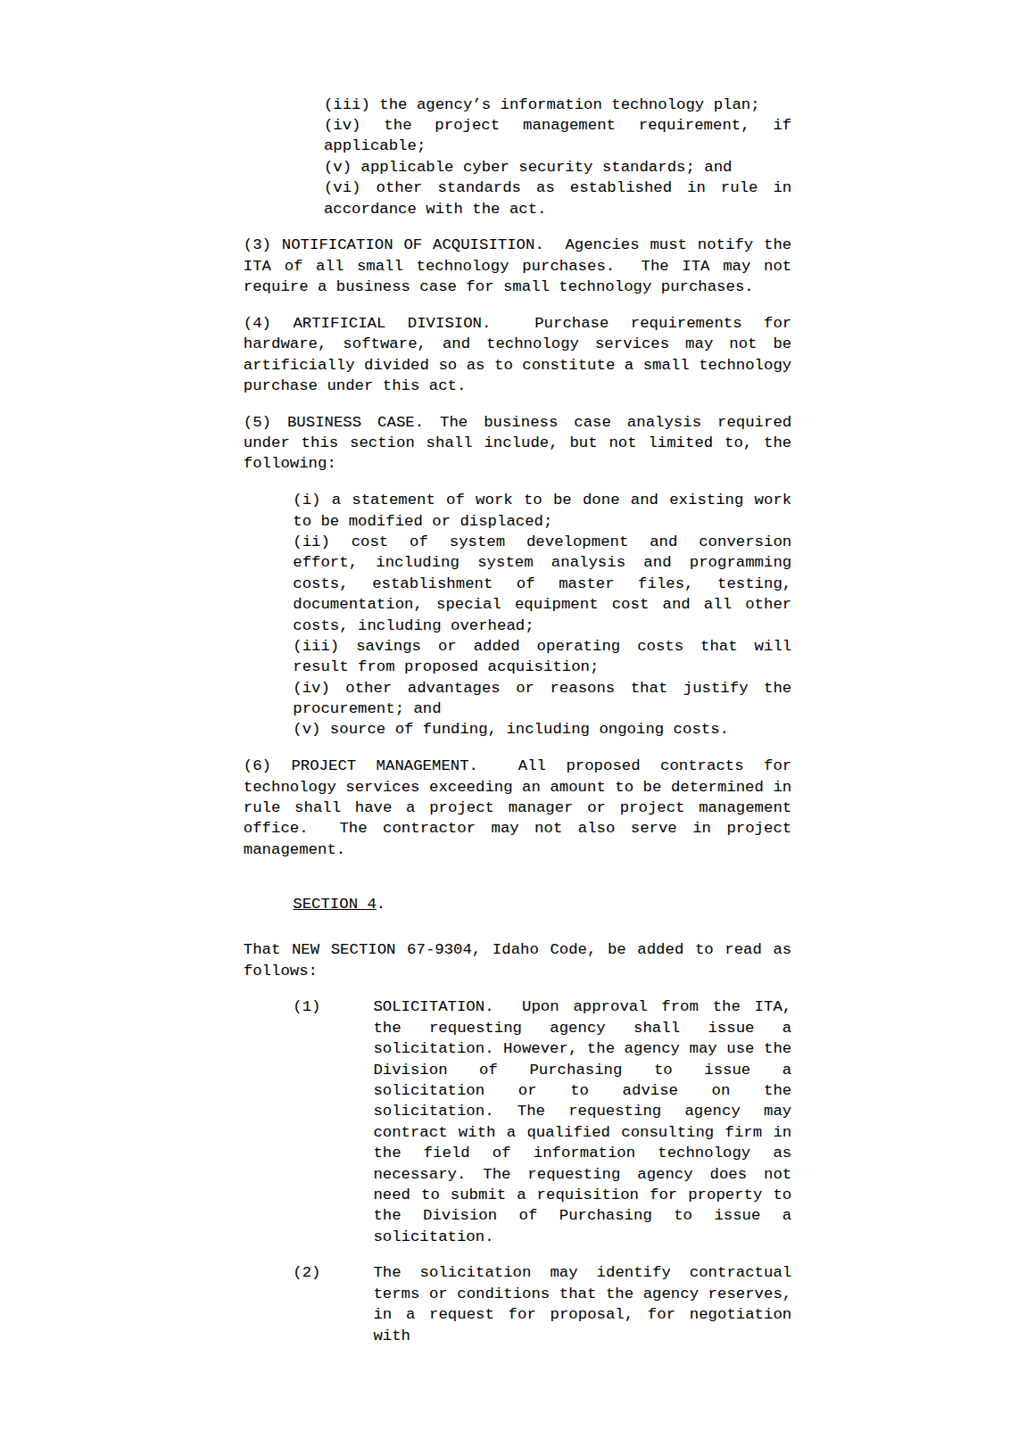(iii) the agency’s information technology plan;
(iv) the project management requirement, if applicable;
(v) applicable cyber security standards; and
(vi) other standards as established in rule in accordance with the act.
(3) NOTIFICATION OF ACQUISITION. Agencies must notify the ITA of all small technology purchases. The ITA may not require a business case for small technology purchases.
(4) ARTIFICIAL DIVISION. Purchase requirements for hardware, software, and technology services may not be artificially divided so as to constitute a small technology purchase under this act.
(5) BUSINESS CASE. The business case analysis required under this section shall include, but not limited to, the following:
(i) a statement of work to be done and existing work to be modified or displaced;
(ii) cost of system development and conversion effort, including system analysis and programming costs, establishment of master files, testing, documentation, special equipment cost and all other costs, including overhead;
(iii) savings or added operating costs that will result from proposed acquisition;
(iv) other advantages or reasons that justify the procurement; and
(v) source of funding, including ongoing costs.
(6) PROJECT MANAGEMENT. All proposed contracts for technology services exceeding an amount to be determined in rule shall have a project manager or project management office. The contractor may not also serve in project management.
SECTION 4.
That NEW SECTION 67-9304, Idaho Code, be added to read as follows:
(1)
SOLICITATION. Upon approval from the ITA, the requesting agency shall issue a solicitation. However, the agency may use the Division of Purchasing to issue a solicitation or to advise on the solicitation. The requesting agency may contract with a qualified consulting firm in the field of information technology as necessary. The requesting agency does not need to submit a requisition for property to the Division of Purchasing to issue a solicitation.
(2)
The solicitation may identify contractual terms or conditions that the agency reserves, in a request for proposal, for negotiation with